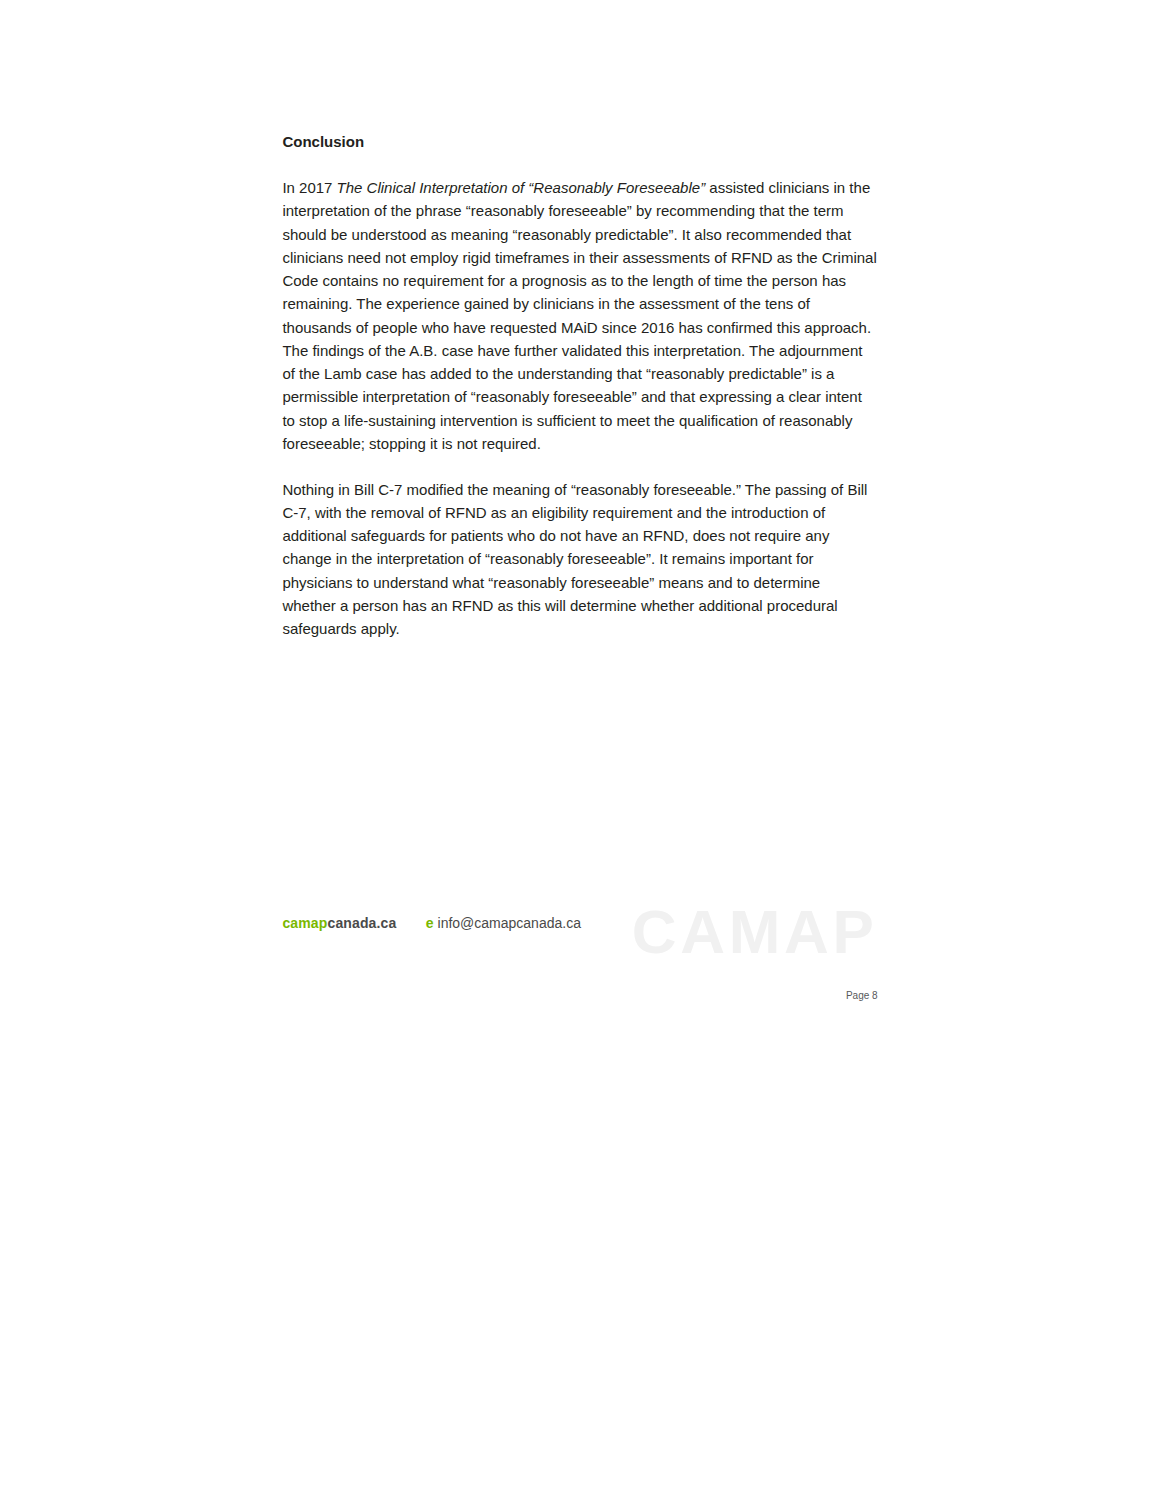Conclusion
In 2017 The Clinical Interpretation of “Reasonably Foreseeable” assisted clinicians in the interpretation of the phrase “reasonably foreseeable” by recommending that the term should be understood as meaning “reasonably predictable”. It also recommended that clinicians need not employ rigid timeframes in their assessments of RFND as the Criminal Code contains no requirement for a prognosis as to the length of time the person has remaining. The experience gained by clinicians in the assessment of the tens of thousands of people who have requested MAiD since 2016 has confirmed this approach. The findings of the A.B. case have further validated this interpretation. The adjournment of the Lamb case has added to the understanding that “reasonably predictable” is a permissible interpretation of “reasonably foreseeable” and that expressing a clear intent to stop a life-sustaining intervention is sufficient to meet the qualification of reasonably foreseeable; stopping it is not required.
Nothing in Bill C-7 modified the meaning of “reasonably foreseeable.” The passing of Bill C-7, with the removal of RFND as an eligibility requirement and the introduction of additional safeguards for patients who do not have an RFND, does not require any change in the interpretation of “reasonably foreseeable”. It remains important for physicians to understand what “reasonably foreseeable” means and to determine whether a person has an RFND as this will determine whether additional procedural safeguards apply.
CAMAP
camap canada.ca e info@camapcanada.ca
Page 8